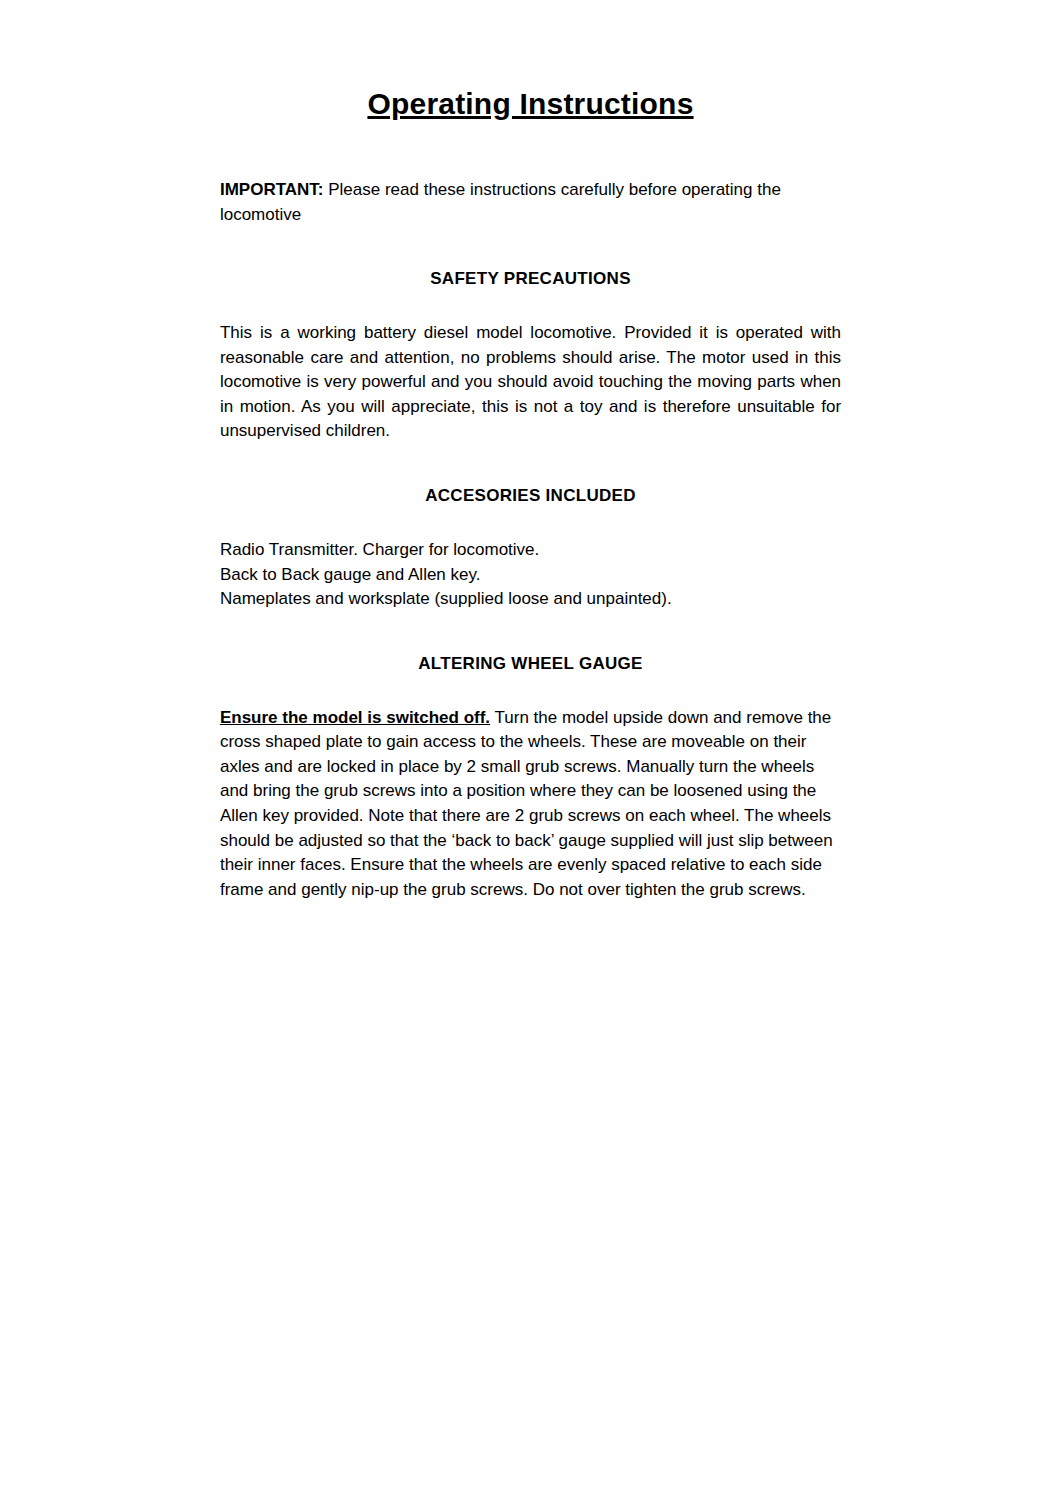Operating Instructions
IMPORTANT: Please read these instructions carefully before operating the locomotive
SAFETY PRECAUTIONS
This is a working battery diesel model locomotive. Provided it is operated with reasonable care and attention, no problems should arise. The motor used in this locomotive is very powerful and you should avoid touching the moving parts when in motion. As you will appreciate, this is not a toy and is therefore unsuitable for unsupervised children.
ACCESORIES INCLUDED
Radio Transmitter. Charger for locomotive.
Back to Back gauge and Allen key.
Nameplates and worksplate (supplied loose and unpainted).
ALTERING WHEEL GAUGE
Ensure the model is switched off. Turn the model upside down and remove the cross shaped plate to gain access to the wheels. These are moveable on their axles and are locked in place by 2 small grub screws. Manually turn the wheels and bring the grub screws into a position where they can be loosened using the Allen key provided. Note that there are 2 grub screws on each wheel. The wheels should be adjusted so that the ‘back to back’ gauge supplied will just slip between their inner faces. Ensure that the wheels are evenly spaced relative to each side frame and gently nip-up the grub screws. Do not over tighten the grub screws.